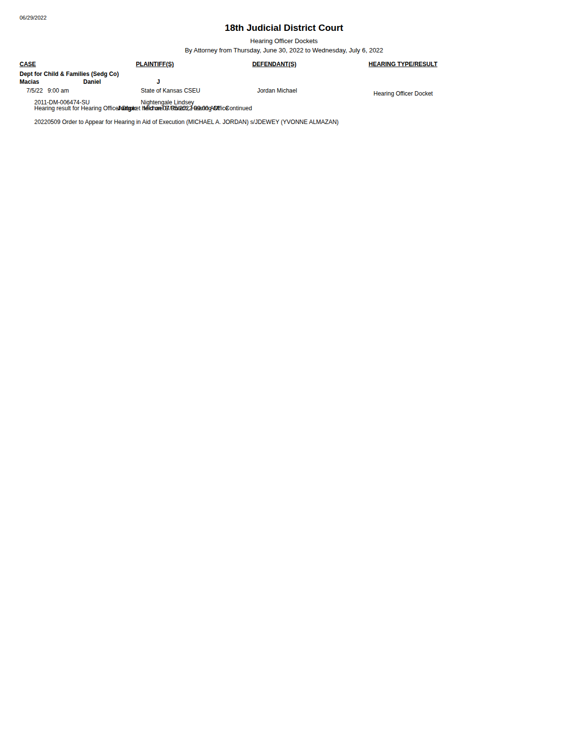06/29/2022
18th Judicial District Court
Hearing Officer Dockets
By Attorney from Thursday, June 30, 2022 to Wednesday, July 6, 2022
| CASE | PLAINTIFF(S) | DEFENDANT(S) | HEARING TYPE/RESULT |
| --- | --- | --- | --- |
Dept for Child & Families (Sedg Co)
Macias Daniel J
| 7/5/22 9:00 am 2011-DM-006474-SU | State of Kansas CSEU Nightengale Lindsey | Jordan Michael | Hearing Officer Docket |
Judge: Michael B Roach, Hearing Office
Hearing result for Hearing Officer Docket held on 07/05/2022 09:00 AM: Continued
20220509 Order to Appear for Hearing in Aid of Execution (MICHAEL A. JORDAN) s/JDEWEY (YVONNE ALMAZAN)